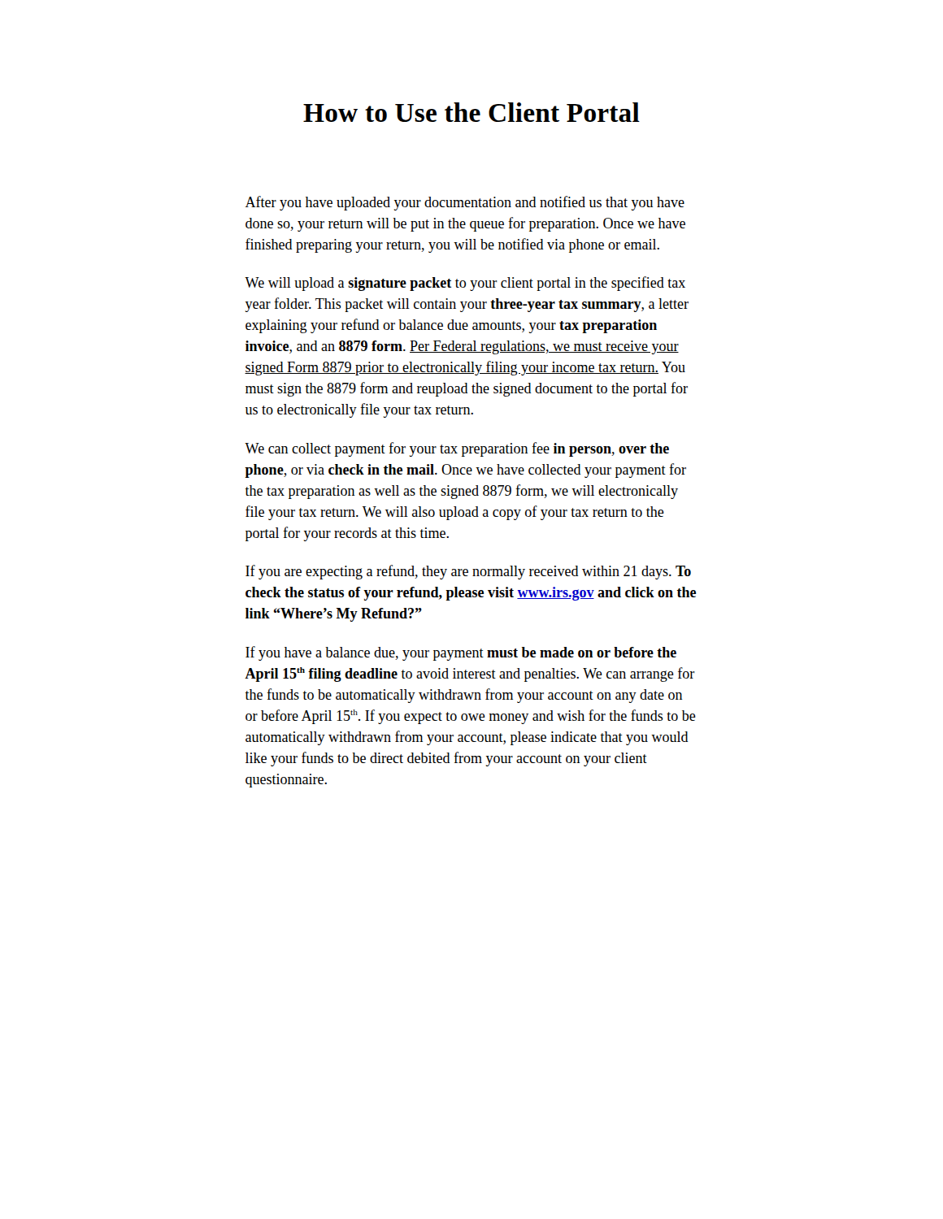How to Use the Client Portal
After you have uploaded your documentation and notified us that you have done so, your return will be put in the queue for preparation. Once we have finished preparing your return, you will be notified via phone or email.
We will upload a signature packet to your client portal in the specified tax year folder. This packet will contain your three-year tax summary, a letter explaining your refund or balance due amounts, your tax preparation invoice, and an 8879 form. Per Federal regulations, we must receive your signed Form 8879 prior to electronically filing your income tax return. You must sign the 8879 form and reupload the signed document to the portal for us to electronically file your tax return.
We can collect payment for your tax preparation fee in person, over the phone, or via check in the mail. Once we have collected your payment for the tax preparation as well as the signed 8879 form, we will electronically file your tax return. We will also upload a copy of your tax return to the portal for your records at this time.
If you are expecting a refund, they are normally received within 21 days. To check the status of your refund, please visit www.irs.gov and click on the link “Where’s My Refund?”
If you have a balance due, your payment must be made on or before the April 15th filing deadline to avoid interest and penalties. We can arrange for the funds to be automatically withdrawn from your account on any date on or before April 15th. If you expect to owe money and wish for the funds to be automatically withdrawn from your account, please indicate that you would like your funds to be direct debited from your account on your client questionnaire.